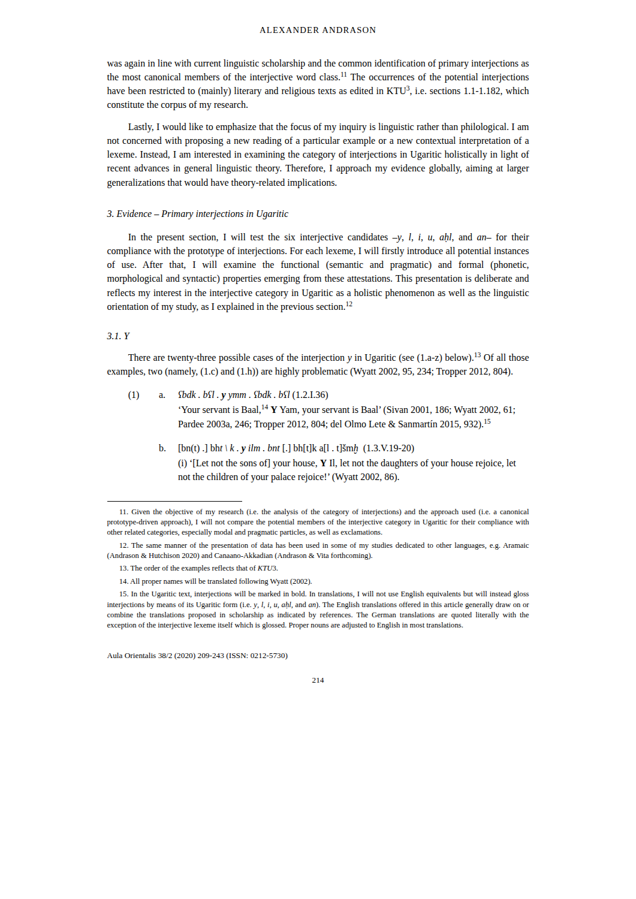ALEXANDER ANDRASON
was again in line with current linguistic scholarship and the common identification of primary interjections as the most canonical members of the interjective word class.11 The occurrences of the potential interjections have been restricted to (mainly) literary and religious texts as edited in KTU3, i.e. sections 1.1-1.182, which constitute the corpus of my research.
Lastly, I would like to emphasize that the focus of my inquiry is linguistic rather than philological. I am not concerned with proposing a new reading of a particular example or a new contextual interpretation of a lexeme. Instead, I am interested in examining the category of interjections in Ugaritic holistically in light of recent advances in general linguistic theory. Therefore, I approach my evidence globally, aiming at larger generalizations that would have theory-related implications.
3. Evidence – Primary interjections in Ugaritic
In the present section, I will test the six interjective candidates –y, l, i, u, aḥl, and an– for their compliance with the prototype of interjections. For each lexeme, I will firstly introduce all potential instances of use. After that, I will examine the functional (semantic and pragmatic) and formal (phonetic, morphological and syntactic) properties emerging from these attestations. This presentation is deliberate and reflects my interest in the interjective category in Ugaritic as a holistic phenomenon as well as the linguistic orientation of my study, as I explained in the previous section.12
3.1. Y
There are twenty-three possible cases of the interjection y in Ugaritic (see (1.a-z) below).13 Of all those examples, two (namely, (1.c) and (1.h)) are highly problematic (Wyatt 2002, 95, 234; Tropper 2012, 804).
(1)
a.
ʕbdk . bʕl . y ymm . ʕbdk . bʕl (1.2.I.36)
‘Your servant is Baal,14 Y Yam, your servant is Baal’ (Sivan 2001, 186; Wyatt 2002, 61; Pardee 2003a, 246; Tropper 2012, 804; del Olmo Lete & Sanmartín 2015, 932).15
b.
[bn(t) .] bht \ k . y ilm . bnt [.] bh[t]k a[l . t]šmḫ (1.3.V.19-20)
(i) ‘[Let not the sons of] your house, Y Il, let not the daughters of your house rejoice, let not the children of your palace rejoice!’ (Wyatt 2002, 86).
11. Given the objective of my research (i.e. the analysis of the category of interjections) and the approach used (i.e. a canonical prototype-driven approach), I will not compare the potential members of the interjective category in Ugaritic for their compliance with other related categories, especially modal and pragmatic particles, as well as exclamations.
12. The same manner of the presentation of data has been used in some of my studies dedicated to other languages, e.g. Aramaic (Andrason & Hutchison 2020) and Canaano-Akkadian (Andrason & Vita forthcoming).
13. The order of the examples reflects that of KTU3.
14. All proper names will be translated following Wyatt (2002).
15. In the Ugaritic text, interjections will be marked in bold. In translations, I will not use English equivalents but will instead gloss interjections by means of its Ugaritic form (i.e. y, l, i, u, aḥl, and an). The English translations offered in this article generally draw on or combine the translations proposed in scholarship as indicated by references. The German translations are quoted literally with the exception of the interjective lexeme itself which is glossed. Proper nouns are adjusted to English in most translations.
Aula Orientalis 38/2 (2020) 209-243 (ISSN: 0212-5730)
214